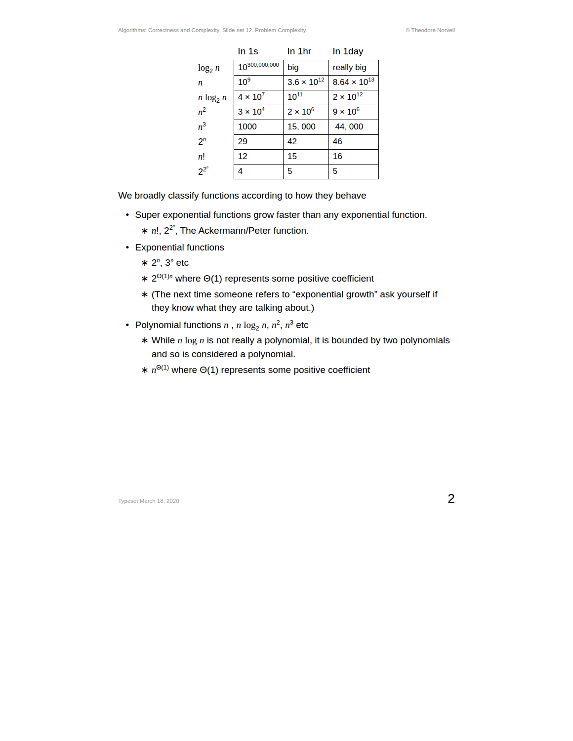Algorithms: Correctness and Complexity. Slide set 12. Problem Complexity © Theodore Norvell
| | In 1s | In 1hr | In 1day |
| --- | --- | --- | --- |
| log 2 n | 10 300,000,000 | big | really big |
| n | 10 9 | 3.6 × 10 12 | 8.64 × 10 13 |
| n log 2 n | 4 × 10 7 | 10 11 | 2 × 10 12 |
| n 2 | 3 × 10 4 | 2 × 10 6 | 9 × 10 6 |
| n 3 | 1000 | 15, 000 | 44, 000 |
| 2 n | 29 | 42 | 46 |
| n ! | 12 | 15 | 16 |
| 2 2 n | 4 | 5 | 5 |
We broadly classify functions according to how they behave
Super exponential functions grow faster than any exponential function.
n!, 22n, The Ackermann/Peter function.
Exponential functions
2n, 3n etc
2Θ(1)n where Θ(1) represents some positive coefficient
(The next time someone refers to “exponential growth” ask yourself if they know what they are talking about.)
Polynomial functions n , n log2 n, n2, n3 etc
While n log n is not really a polynomial, it is bounded by two polynomials and so is considered a polynomial.
nΘ(1) where Θ(1) represents some positive coefficient
Typeset March 18, 2020 2